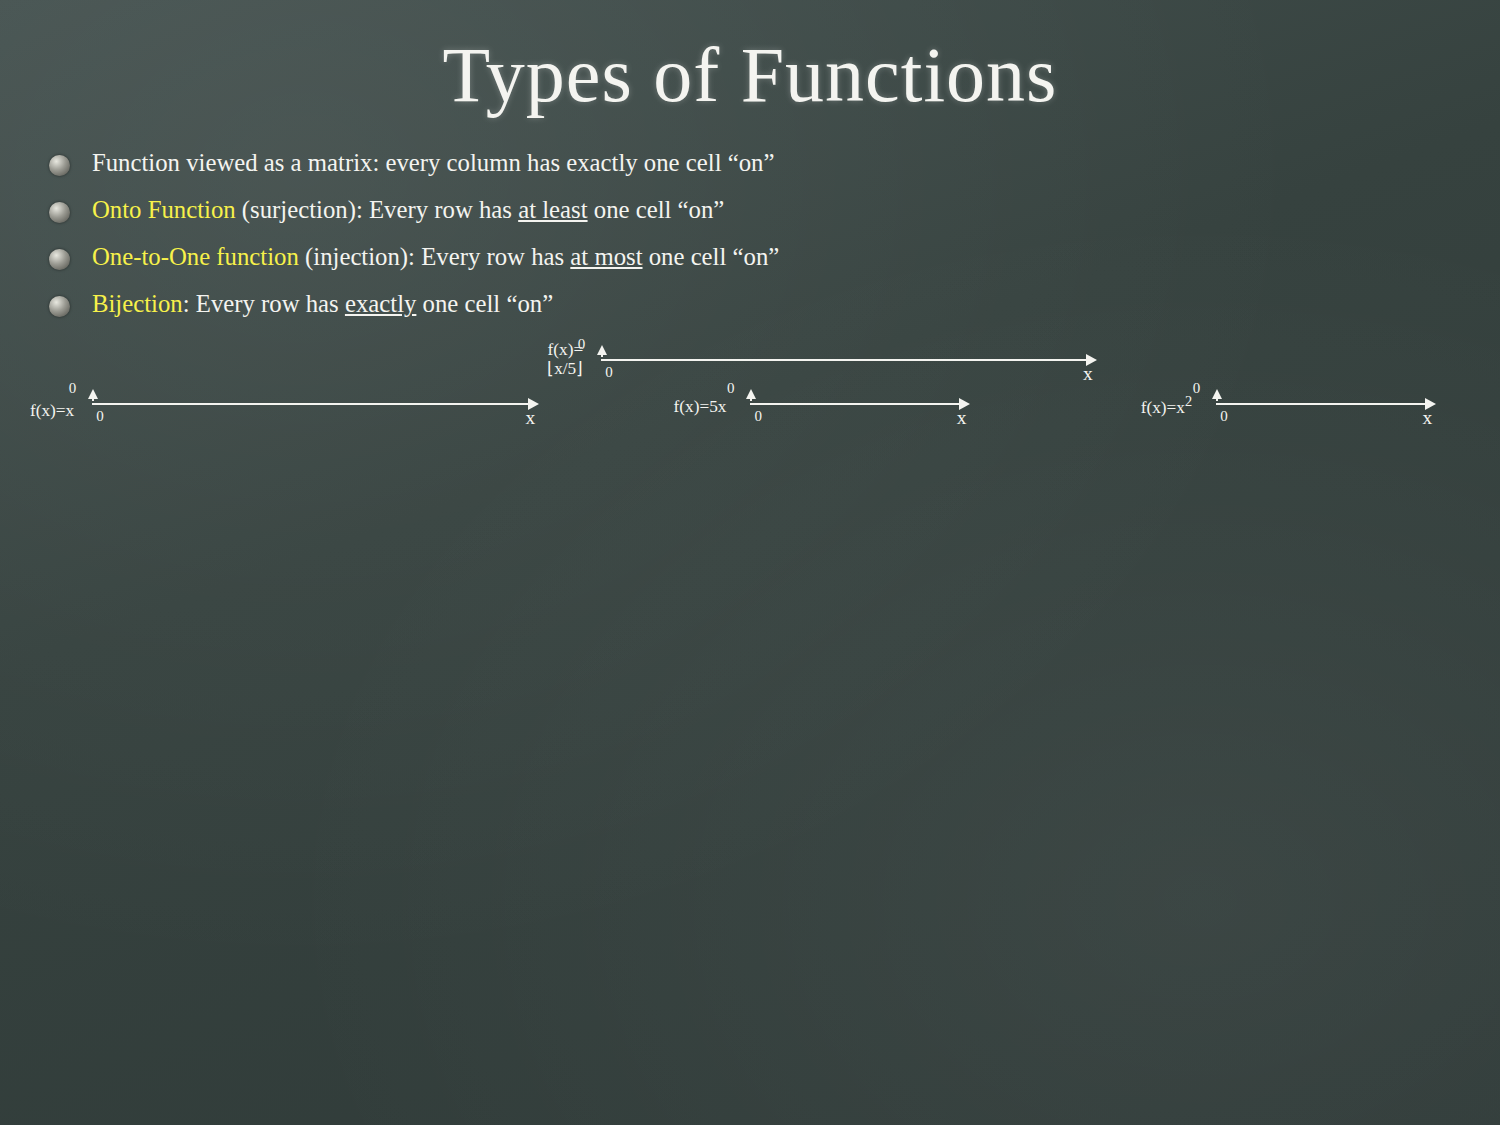Types of Functions
Function viewed as a matrix: every column has exactly one cell “on”
Onto Function (surjection): Every row has at least one cell “on”
One-to-One function (injection): Every row has at most one cell “on”
Bijection: Every row has exactly one cell “on”
f(x)=x
0
0 x
f(x)=
⌊x/5⌋
0
0 x
f(x)=5x
0
0 x
f(x)=x2
0
0 x